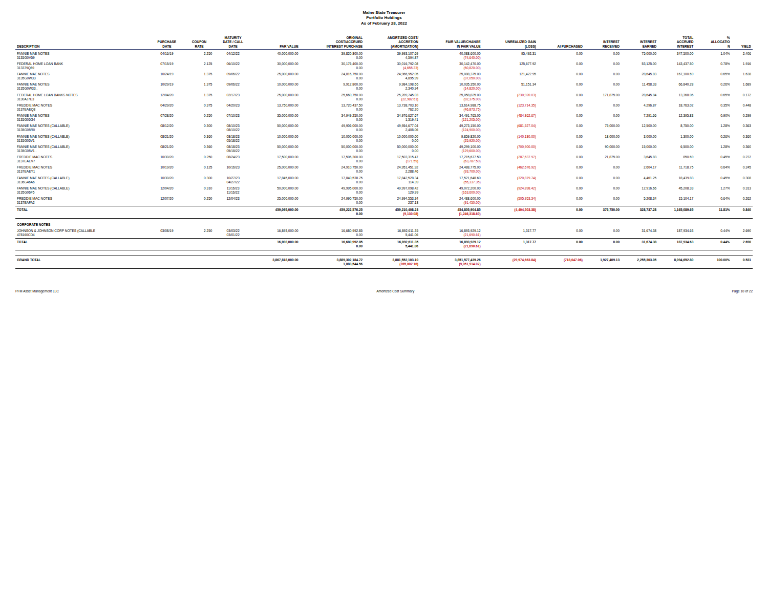Maine State Treasurer
Portfolio Holdings
As of February 28, 2022
| | PURCHASE | COUPON | MATURITY DATE / CALL | | ORIGINAL COST/ACCRUED | AMORTIZED COST/ ACCRETION | FAIR VALUE/CHANGE | UNREALIZED GAIN | | INTEREST | INTEREST | TOTAL ACCRUED | % ALLOCATIO | |
| --- | --- | --- | --- | --- | --- | --- | --- | --- | --- | --- | --- | --- | --- | --- |
| DESCRIPTION | DATE | RATE | DATE | PAR VALUE | INTEREST PURCHASE | (AMORTIZATION) | IN FAIR VALUE | (LOSS) | AI PURCHASED | RECEIVED | EARNED | INTEREST | N | YIELD |
| FANNIE MAE NOTES 3135G0V59 | 04/16/19 | 2.250 | 04/12/22 | 40,000,000.00 | 39,820,800.00 0.00 | 39,993,107.69 4,594.87 | 40,088,600.00 (74,640.00) | 95,492.31 | 0.00 | 0.00 | 75,000.00 | 347,500.00 | 1.04% | 2.406 |
| FEDERAL HOME LOAN BANK 313379Q69 | 07/15/19 | 2.125 | 06/10/22 | 30,000,000.00 | 30,176,400.00 0.00 | 30,016,792.08 (4,655.23) | 30,142,470.00 (50,820.00) | 125,677.92 | 0.00 | 0.00 | 53,125.00 | 143,437.50 | 0.78% | 1.916 |
| FANNIE MAE NOTES 3135G0W33 | 10/24/19 | 1.375 | 09/06/22 | 25,000,000.00 | 24,816,750.00 0.00 | 24,966,952.05 4,895.99 | 25,088,375.00 (37,050.00) | 121,422.95 | 0.00 | 0.00 | 28,645.83 | 167,100.69 | 0.65% | 1.638 |
| FANNIE MAE NOTES 3135G0W33 . | 10/29/19 | 1.375 | 09/06/22 | 10,000,000.00 | 9,912,800.00 0.00 | 9,984,198.66 2,340.94 | 10,035,350.00 (14,820.00) | 51,151.34 | 0.00 | 0.00 | 11,458.33 | 66,840.28 | 0.26% | 1.689 |
| FEDERAL HOME LOAN BANKS NOTES 3130AJ7E3 | 12/04/20 | 1.375 | 02/17/23 | 25,000,000.00 | 25,660,750.00 0.00 | 25,289,745.03 (22,982.61) | 25,058,825.00 (92,375.00) | (230,920.03) | 0.00 | 171,875.00 | 28,645.84 | 13,368.06 | 0.65% | 0.172 |
| FREDDIE MAC NOTES 3137EAEQ8 | 04/29/20 | 0.375 | 04/20/23 | 13,750,000.00 | 13,720,437.50 0.00 | 13,738,703.10 762.20 | 13,614,988.75 (46,873.75) | (123,714.35) | 0.00 | 0.00 | 4,296.87 | 18,763.02 | 0.35% | 0.448 |
| FANNIE MAE NOTES 3135G05G4 | 07/28/20 | 0.250 | 07/10/23 | 35,000,000.00 | 34,949,250.00 0.00 | 34,976,627.67 1,319.41 | 34,491,765.00 (121,205.00) | (484,862.67) | 0.00 | 0.00 | 7,291.66 | 12,395.83 | 0.90% | 0.299 |
| FANNIE MAE NOTES (CALLABLE) 3135G05R0 | 08/12/20 | 0.300 | 08/10/23 08/10/22 | 50,000,000.00 | 49,906,000.00 0.00 | 49,954,677.04 2,408.06 | 49,273,150.00 (124,900.00) | (681,527.04) | 0.00 | 75,000.00 | 12,500.00 | 8,750.00 | 1.28% | 0.363 |
| FANNIE MAE NOTES (CALLABLE) 3135G05V1 | 08/21/20 | 0.360 | 08/18/23 05/18/22 | 10,000,000.00 | 10,000,000.00 0.00 | 10,000,000.00 0.00 | 9,859,820.00 (25,920.00) | (140,180.00) | 0.00 | 18,000.00 | 3,000.00 | 1,300.00 | 0.26% | 0.360 |
| FANNIE MAE NOTES (CALLABLE) 3135G05V1 . | 08/21/20 | 0.360 | 08/18/23 05/18/22 | 50,000,000.00 | 50,000,000.00 0.00 | 50,000,000.00 0.00 | 49,299,100.00 (129,600.00) | (700,900.00) | 0.00 | 90,000.00 | 15,000.00 | 6,500.00 | 1.28% | 0.360 |
| FREDDIE MAC NOTES 3137EAEV7 | 10/30/20 | 0.250 | 08/24/23 | 17,500,000.00 | 17,506,300.00 0.00 | 17,503,315.47 (171.59) | 17,215,677.50 (63,787.50) | (287,637.97) | 0.00 | 21,875.00 | 3,645.83 | 850.69 | 0.45% | 0.237 |
| FREDDIE MAC NOTES 3137EAEY1 | 10/19/20 | 0.125 | 10/16/23 | 25,000,000.00 | 24,910,750.00 0.00 | 24,951,451.92 2,288.46 | 24,488,775.00 (93,700.00) | (462,676.92) | 0.00 | 0.00 | 2,604.17 | 11,718.75 | 0.64% | 0.245 |
| FANNIE MAE NOTES (CALLABLE) 3136G46A6 | 10/30/20 | 0.300 | 10/27/23 04/27/22 | 17,845,000.00 | 17,840,538.75 0.00 | 17,842,528.34 114.39 | 17,521,648.60 (55,337.35) | (320,879.74) | 0.00 | 0.00 | 4,461.25 | 18,439.83 | 0.45% | 0.308 |
| FANNIE MAE NOTES (CALLABLE) 3135G06F5 | 12/04/20 | 0.310 | 11/16/23 11/16/22 | 50,000,000.00 | 49,995,000.00 0.00 | 49,997,098.42 129.99 | 49,072,200.00 (163,600.00) | (924,898.42) | 0.00 | 0.00 | 12,916.66 | 45,208.33 | 1.27% | 0.313 |
| FREDDIE MAC NOTES 3137EAFA2 | 12/07/20 | 0.250 | 12/04/23 | 25,000,000.00 | 24,990,750.00 0.00 | 24,994,553.34 237.18 | 24,488,600.00 (91,450.00) | (505,953.34) | 0.00 | 0.00 | 5,208.34 | 15,104.17 | 0.64% | 0.262 |
| TOTAL | | | | 459,095,000.00 | 459,222,576.25 0.00 | 459,210,408.23 (9,130.08) | 454,805,904.85 (1,246,318.60) | (4,404,503.38) | 0.00 | 376,750.00 | 328,737.28 | 1,165,089.65 | 11.81% | 0.840 |
| CORPORATE NOTES |
| JOHNSON & JOHNSON CORP NOTES (CALLABLE 478160CD4 | 03/08/19 | 2.250 | 03/03/22 03/01/22 | 16,893,000.00 | 16,680,992.85 0.00 | 16,892,611.35 5,441.06 | 16,893,929.12 (21,690.61) | 1,317.77 | 0.00 | 0.00 | 31,674.38 | 187,934.63 | 0.44% | 2.690 |
| TOTAL | | | | 16,893,000.00 | 16,680,992.85 0.00 | 16,892,611.35 5,441.06 | 16,893,929.12 (21,690.61) | 1,317.77 | 0.00 | 0.00 | 31,674.38 | 187,934.63 | 0.44% | 2.690 |
| GRAND TOTAL | | | | 3,867,818,000.00 | 3,889,302,184.72 1,083,544.56 | 3,881,552,103.10 (765,002.16) | 3,851,577,439.26 (9,051,914.07) | (29,974,663.84) | (718,047.06) | 1,927,409.13 | 2,255,303.05 | 8,094,652.80 | 100.00% | 0.531 |
PFM Asset Management LLC
Amortized Cost Summary
Page 10 of 22